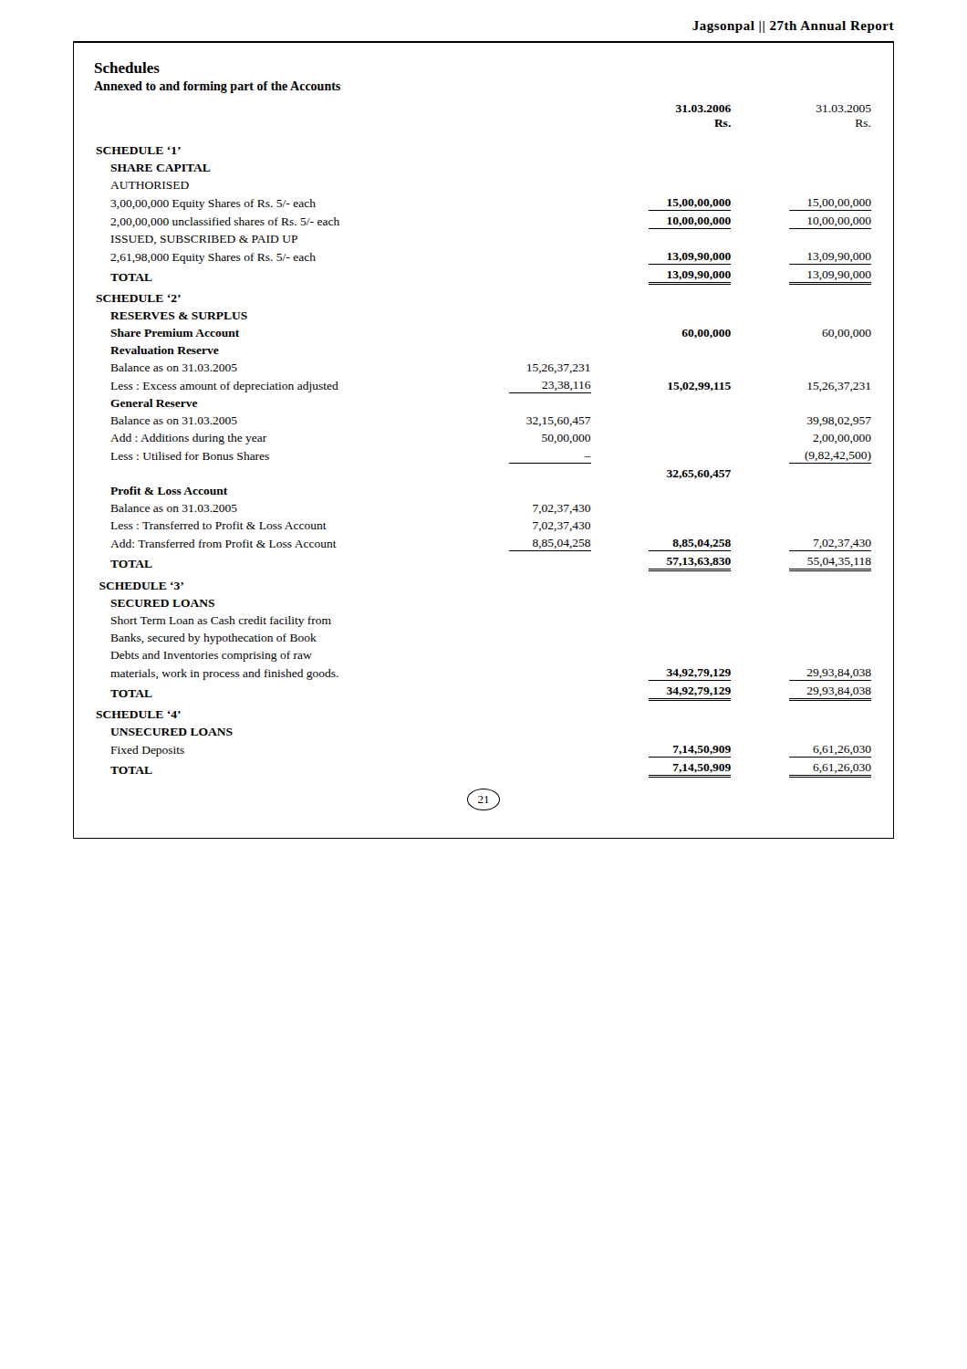Jagsonpal || 27th Annual Report
Schedules
Annexed to and forming part of the Accounts
| | | 31.03.2006 | 31.03.2005 |
| | | Rs. | Rs. |
| SCHEDULE ‘1’ | | | |
| SHARE CAPITAL | | | |
| AUTHORISED | | | |
| 3,00,00,000 Equity Shares of Rs. 5/- each | | 15,00,00,000 | 15,00,00,000 |
| 2,00,00,000 unclassified shares of Rs. 5/- each | | 10,00,00,000 | 10,00,00,000 |
| ISSUED, SUBSCRIBED & PAID UP | | | |
| 2,61,98,000 Equity Shares of Rs. 5/- each | | 13,09,90,000 | 13,09,90,000 |
| TOTAL | | 13,09,90,000 | 13,09,90,000 |
| SCHEDULE ‘2’ | | | |
| RESERVES & SURPLUS | | | |
| Share Premium Account | | 60,00,000 | 60,00,000 |
| Revaluation Reserve | | | |
| Balance as on 31.03.2005 | 15,26,37,231 | | |
| Less : Excess amount of depreciation adjusted | 23,38,116 | 15,02,99,115 | 15,26,37,231 |
| General Reserve | | | |
| Balance as on 31.03.2005 | 32,15,60,457 | | 39,98,02,957 |
| Add : Additions during the year | 50,00,000 | | 2,00,00,000 |
| Less : Utilised for Bonus Shares | – | | (9,82,42,500) |
| | | 32,65,60,457 | |
| Profit & Loss Account | | | |
| Balance as on 31.03.2005 | 7,02,37,430 | | |
| Less : Transferred to Profit & Loss Account | 7,02,37,430 | | |
| Add: Transferred from Profit & Loss Account | 8,85,04,258 | 8,85,04,258 | 7,02,37,430 |
| TOTAL | | 57,13,63,830 | 55,04,35,118 |
| SCHEDULE ‘3’ | | | |
| SECURED LOANS | | | |
| Short Term Loan as Cash credit facility from | | | |
| Banks, secured by hypothecation of Book | | | |
| Debts and Inventories comprising of raw | | | |
| materials, work in process and finished goods. | | 34,92,79,129 | 29,93,84,038 |
| TOTAL | | 34,92,79,129 | 29,93,84,038 |
| SCHEDULE ‘4’ | | | |
| UNSECURED LOANS | | | |
| Fixed Deposits | | 7,14,50,909 | 6,61,26,030 |
| TOTAL | | 7,14,50,909 | 6,61,26,030 |
21